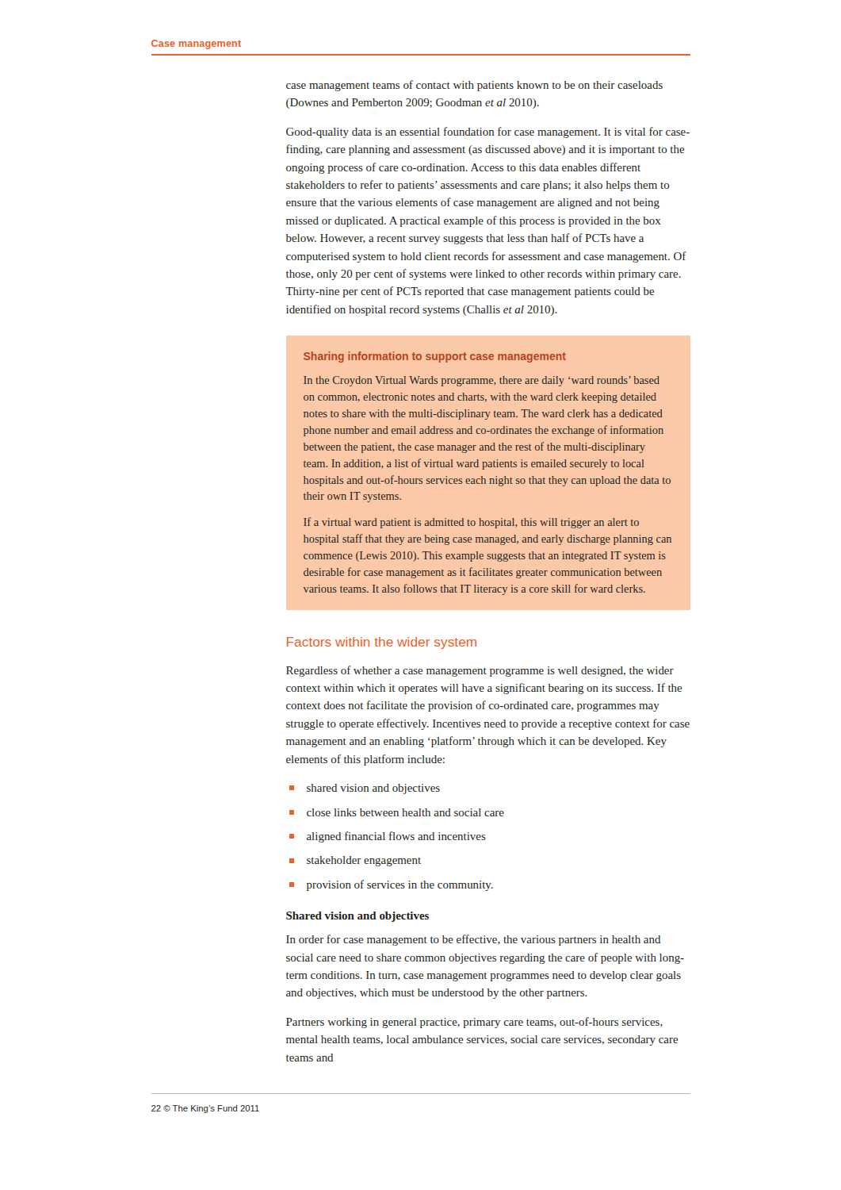Case management
case management teams of contact with patients known to be on their caseloads (Downes and Pemberton 2009; Goodman et al 2010).
Good-quality data is an essential foundation for case management. It is vital for case-finding, care planning and assessment (as discussed above) and it is important to the ongoing process of care co-ordination. Access to this data enables different stakeholders to refer to patients’ assessments and care plans; it also helps them to ensure that the various elements of case management are aligned and not being missed or duplicated. A practical example of this process is provided in the box below. However, a recent survey suggests that less than half of PCTs have a computerised system to hold client records for assessment and case management. Of those, only 20 per cent of systems were linked to other records within primary care. Thirty-nine per cent of PCTs reported that case management patients could be identified on hospital record systems (Challis et al 2010).
Sharing information to support case management
In the Croydon Virtual Wards programme, there are daily ‘ward rounds’ based on common, electronic notes and charts, with the ward clerk keeping detailed notes to share with the multi-disciplinary team. The ward clerk has a dedicated phone number and email address and co-ordinates the exchange of information between the patient, the case manager and the rest of the multi-disciplinary team. In addition, a list of virtual ward patients is emailed securely to local hospitals and out-of-hours services each night so that they can upload the data to their own IT systems.
If a virtual ward patient is admitted to hospital, this will trigger an alert to hospital staff that they are being case managed, and early discharge planning can commence (Lewis 2010). This example suggests that an integrated IT system is desirable for case management as it facilitates greater communication between various teams. It also follows that IT literacy is a core skill for ward clerks.
Factors within the wider system
Regardless of whether a case management programme is well designed, the wider context within which it operates will have a significant bearing on its success. If the context does not facilitate the provision of co-ordinated care, programmes may struggle to operate effectively. Incentives need to provide a receptive context for case management and an enabling ‘platform’ through which it can be developed. Key elements of this platform include:
shared vision and objectives
close links between health and social care
aligned financial flows and incentives
stakeholder engagement
provision of services in the community.
Shared vision and objectives
In order for case management to be effective, the various partners in health and social care need to share common objectives regarding the care of people with long-term conditions. In turn, case management programmes need to develop clear goals and objectives, which must be understood by the other partners.
Partners working in general practice, primary care teams, out-of-hours services, mental health teams, local ambulance services, social care services, secondary care teams and
22 © The King’s Fund 2011